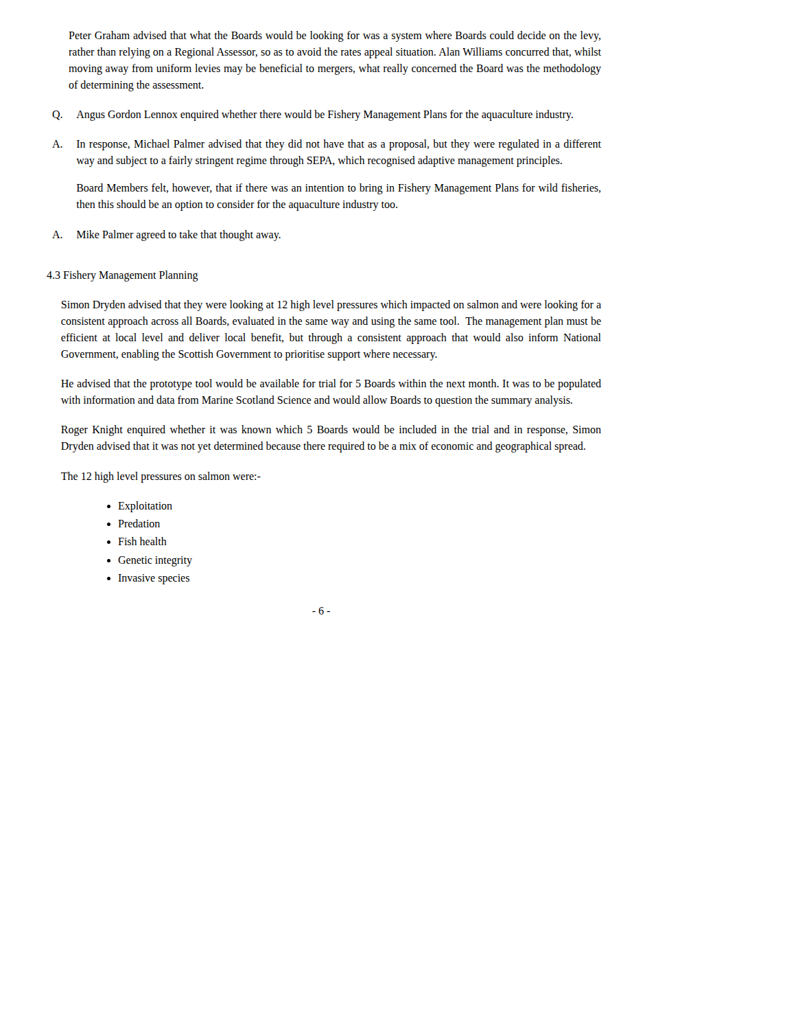Peter Graham advised that what the Boards would be looking for was a system where Boards could decide on the levy, rather than relying on a Regional Assessor, so as to avoid the rates appeal situation. Alan Williams concurred that, whilst moving away from uniform levies may be beneficial to mergers, what really concerned the Board was the methodology of determining the assessment.
Q.
Angus Gordon Lennox enquired whether there would be Fishery Management Plans for the aquaculture industry.
A.
In response, Michael Palmer advised that they did not have that as a proposal, but they were regulated in a different way and subject to a fairly stringent regime through SEPA, which recognised adaptive management principles.
Board Members felt, however, that if there was an intention to bring in Fishery Management Plans for wild fisheries, then this should be an option to consider for the aquaculture industry too.
A.
Mike Palmer agreed to take that thought away.
4.3 Fishery Management Planning
Simon Dryden advised that they were looking at 12 high level pressures which impacted on salmon and were looking for a consistent approach across all Boards, evaluated in the same way and using the same tool. The management plan must be efficient at local level and deliver local benefit, but through a consistent approach that would also inform National Government, enabling the Scottish Government to prioritise support where necessary.
He advised that the prototype tool would be available for trial for 5 Boards within the next month. It was to be populated with information and data from Marine Scotland Science and would allow Boards to question the summary analysis.
Roger Knight enquired whether it was known which 5 Boards would be included in the trial and in response, Simon Dryden advised that it was not yet determined because there required to be a mix of economic and geographical spread.
The 12 high level pressures on salmon were:-
Exploitation
Predation
Fish health
Genetic integrity
Invasive species
- 6 -